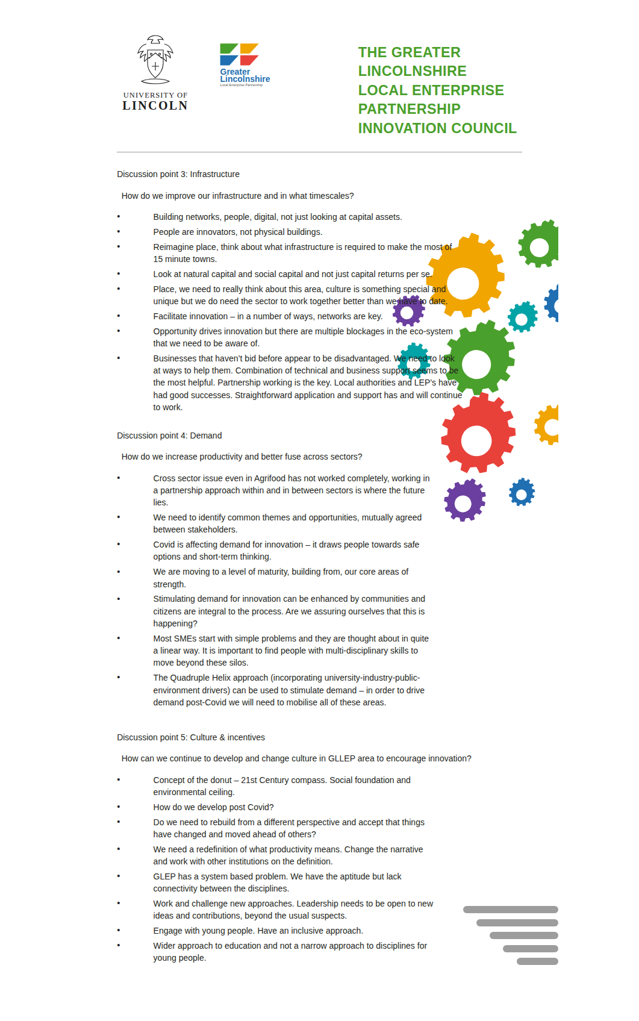UNIVERSITY OF LINCOLN
Greater Lincolnshire Local Enterprise Partnership
The Greater Lincolnshire Local Enterprise Partnership Innovation Council
Discussion point 3: Infrastructure
How do we improve our infrastructure and in what timescales?
Building networks, people, digital, not just looking at capital assets.
People are innovators, not physical buildings.
Reimagine place, think about what infrastructure is required to make the most of 15 minute towns.
Look at natural capital and social capital and not just capital returns per se.
Place, we need to really think about this area, culture is something special and unique but we do need the sector to work together better than we have to date.
Facilitate innovation – in a number of ways, networks are key.
Opportunity drives innovation but there are multiple blockages in the eco-system that we need to be aware of.
Businesses that haven’t bid before appear to be disadvantaged. We need to look at ways to help them. Combination of technical and business support seems to be the most helpful. Partnership working is the key. Local authorities and LEP’s have had good successes. Straightforward application and support has and will continue to work.
Discussion point 4: Demand
How do we increase productivity and better fuse across sectors?
Cross sector issue even in Agrifood has not worked completely, working in a partnership approach within and in between sectors is where the future lies.
We need to identify common themes and opportunities, mutually agreed between stakeholders.
Covid is affecting demand for innovation – it draws people towards safe options and short-term thinking.
We are moving to a level of maturity, building from, our core areas of strength.
Stimulating demand for innovation can be enhanced by communities and citizens are integral to the process. Are we assuring ourselves that this is happening?
Most SMEs start with simple problems and they are thought about in quite a linear way. It is important to find people with multi-disciplinary skills to move beyond these silos.
The Quadruple Helix approach (incorporating university-industry-public-environment drivers) can be used to stimulate demand – in order to drive demand post-Covid we will need to mobilise all of these areas.
Discussion point 5: Culture & incentives
How can we continue to develop and change culture in GLLEP area to encourage innovation?
Concept of the donut – 21st Century compass. Social foundation and environmental ceiling.
How do we develop post Covid?
Do we need to rebuild from a different perspective and accept that things have changed and moved ahead of others?
We need a redefinition of what productivity means. Change the narrative and work with other institutions on the definition.
GLEP has a system based problem. We have the aptitude but lack connectivity between the disciplines.
Work and challenge new approaches. Leadership needs to be open to new ideas and contributions, beyond the usual suspects.
Engage with young people. Have an inclusive approach.
Wider approach to education and not a narrow approach to disciplines for young people.